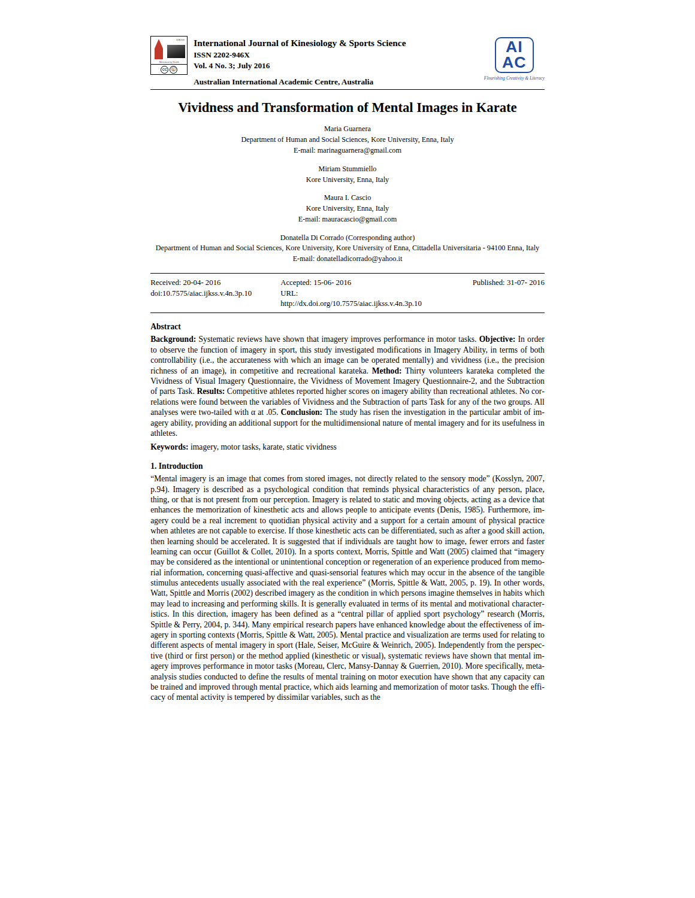IJKSS
Movement by Health
cc Ⓒ
International Journal of Kinesiology & Sports Science
ISSN 2202-946X
Vol. 4 No. 3; July 2016
Australian International Academic Centre, Australia
AI
AC
Flourishing Creativity & Literacy
Vividness and Transformation of Mental Images in Karate
Maria Guarnera Department of Human and Social Sciences, Kore University, Enna, Italy
E-mail: marinaguarnera@gmail.com
Miriam Stummiello Kore University, Enna, Italy
Maura I. Cascio Kore University, Enna, Italy
E-mail: mauracascio@gmail.com
Donatella Di Corrado (Corresponding author) Department of Human and Social Sciences, Kore University, Kore University of Enna, Cittadella Universitaria - 94100 Enna, Italy
E-mail: donatelladicorrado@yahoo.it
Received: 20-04- 2016
Accepted: 15-06- 2016
Published: 31-07- 2016
doi:10.7575/aiac.ijkss.v.4n.3p.10
URL: http://dx.doi.org/10.7575/aiac.ijkss.v.4n.3p.10
Abstract
Background: Systematic reviews have shown that imagery improves performance in motor tasks. Objective: In order to observe the function of imagery in sport, this study investigated modifications in Imagery Ability, in terms of both controllability (i.e., the accurateness with which an image can be operated mentally) and vividness (i.e., the precision richness of an image), in competitive and recreational karateka. Method: Thirty volunteers karateka completed the Vividness of Visual Imagery Questionnaire, the Vividness of Movement Imagery Questionnaire-2, and the Subtraction of parts Task. Results: Competitive athletes reported higher scores on imagery ability than recreational athletes. No correlations were found between the variables of Vividness and the Subtraction of parts Task for any of the two groups. All analyses were two-tailed with α at .05. Conclusion: The study has risen the investigation in the particular ambit of imagery ability, providing an additional support for the multidimensional nature of mental imagery and for its usefulness in athletes.
Keywords: imagery, motor tasks, karate, static vividness
1. Introduction
“Mental imagery is an image that comes from stored images, not directly related to the sensory mode” (Kosslyn, 2007, p.94). Imagery is described as a psychological condition that reminds physical characteristics of any person, place, thing, or that is not present from our perception. Imagery is related to static and moving objects, acting as a device that enhances the memorization of kinesthetic acts and allows people to anticipate events (Denis, 1985). Furthermore, imagery could be a real increment to quotidian physical activity and a support for a certain amount of physical practice when athletes are not capable to exercise. If those kinesthetic acts can be differentiated, such as after a good skill action, then learning should be accelerated. It is suggested that if individuals are taught how to image, fewer errors and faster learning can occur (Guillot & Collet, 2010). In a sports context, Morris, Spittle and Watt (2005) claimed that “imagery may be considered as the intentional or unintentional conception or regeneration of an experience produced from memorial information, concerning quasi-affective and quasi-sensorial features which may occur in the absence of the tangible stimulus antecedents usually associated with the real experience” (Morris, Spittle & Watt, 2005, p. 19). In other words, Watt, Spittle and Morris (2002) described imagery as the condition in which persons imagine themselves in habits which may lead to increasing and performing skills. It is generally evaluated in terms of its mental and motivational characteristics. In this direction, imagery has been defined as a “central pillar of applied sport psychology” research (Morris, Spittle & Perry, 2004, p. 344). Many empirical research papers have enhanced knowledge about the effectiveness of imagery in sporting contexts (Morris, Spittle & Watt, 2005). Mental practice and visualization are terms used for relating to different aspects of mental imagery in sport (Hale, Seiser, McGuire & Weinrich, 2005). Independently from the perspective (third or first person) or the method applied (kinesthetic or visual), systematic reviews have shown that mental imagery improves performance in motor tasks (Moreau, Clerc, Mansy-Dannay & Guerrien, 2010). More specifically, meta-analysis studies conducted to define the results of mental training on motor execution have shown that any capacity can be trained and improved through mental practice, which aids learning and memorization of motor tasks. Though the efficacy of mental activity is tempered by dissimilar variables, such as the